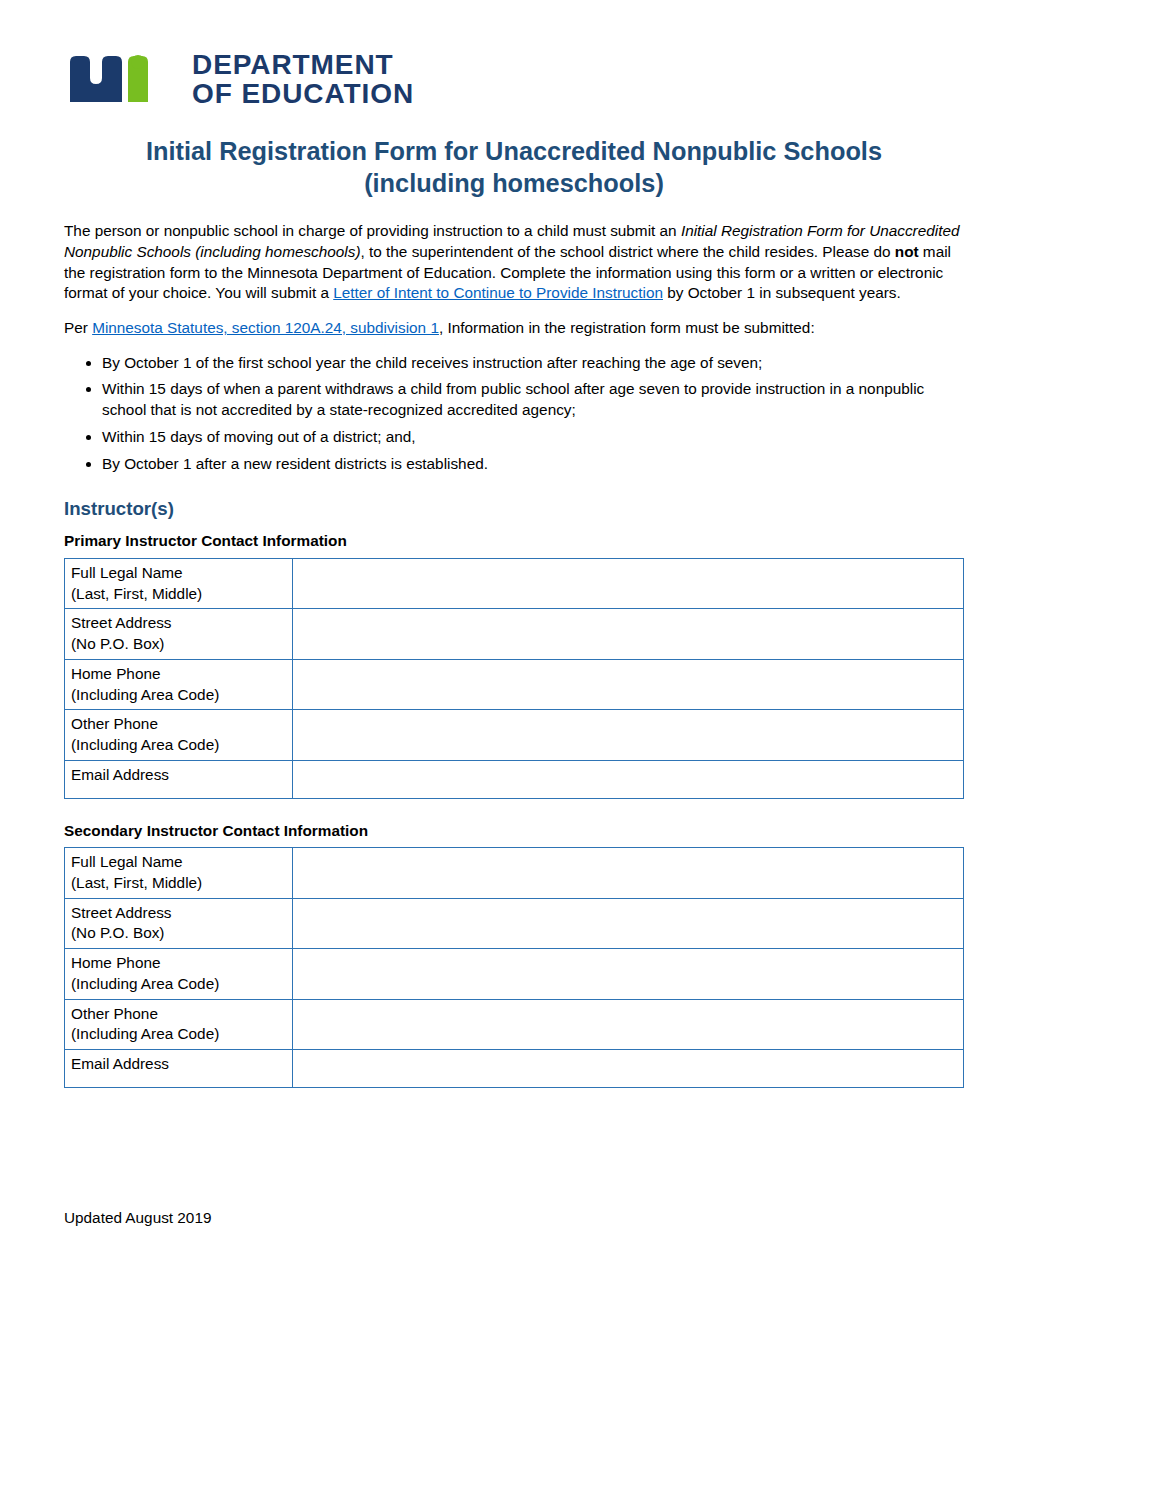DEPARTMENT
OF EDUCATION
Initial Registration Form for Unaccredited Nonpublic Schools
(including homeschools)
The person or nonpublic school in charge of providing instruction to a child must submit an Initial Registration Form for Unaccredited Nonpublic Schools (including homeschools), to the superintendent of the school district where the child resides. Please do not mail the registration form to the Minnesota Department of Education. Complete the information using this form or a written or electronic format of your choice. You will submit a Letter of Intent to Continue to Provide Instruction by October 1 in subsequent years.
Per Minnesota Statutes, section 120A.24, subdivision 1, Information in the registration form must be submitted:
By October 1 of the first school year the child receives instruction after reaching the age of seven;
Within 15 days of when a parent withdraws a child from public school after age seven to provide instruction in a nonpublic school that is not accredited by a state-recognized accredited agency;
Within 15 days of moving out of a district; and,
By October 1 after a new resident districts is established.
Instructor(s)
Primary Instructor Contact Information
| Full Legal Name (Last, First, Middle) | |
| Street Address (No P.O. Box) | |
| Home Phone (Including Area Code) | |
| Other Phone (Including Area Code) | |
| Email Address | |
Secondary Instructor Contact Information
| Full Legal Name (Last, First, Middle) | |
| Street Address (No P.O. Box) | |
| Home Phone (Including Area Code) | |
| Other Phone (Including Area Code) | |
| Email Address | |
Updated August 2019